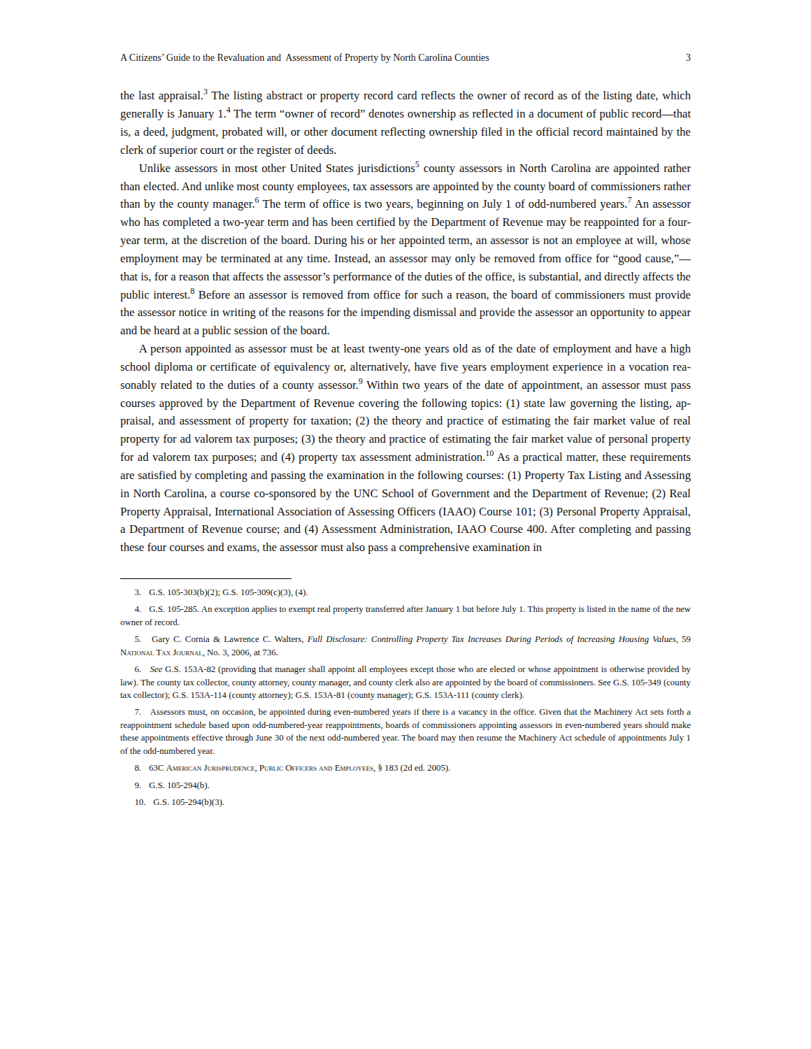A Citizens’ Guide to the Revaluation and Assessment of Property by North Carolina Counties 3
the last appraisal.3 The listing abstract or property record card reflects the owner of record as of the listing date, which generally is January 1.4 The term “owner of record” denotes ownership as reflected in a document of public record—that is, a deed, judgment, probated will, or other document reflecting ownership filed in the official record maintained by the clerk of superior court or the register of deeds.
Unlike assessors in most other United States jurisdictions5 county assessors in North Carolina are appointed rather than elected. And unlike most county employees, tax assessors are appointed by the county board of commissioners rather than by the county manager.6 The term of office is two years, beginning on July 1 of odd-numbered years.7 An assessor who has completed a two-year term and has been certified by the Department of Revenue may be reappointed for a four-year term, at the discretion of the board. During his or her appointed term, an assessor is not an employee at will, whose employment may be terminated at any time. Instead, an assessor may only be removed from office for “good cause,”—that is, for a reason that affects the assessor’s performance of the duties of the office, is substantial, and directly affects the public interest.8 Before an assessor is removed from office for such a reason, the board of commissioners must provide the assessor notice in writing of the reasons for the impending dismissal and provide the assessor an opportunity to appear and be heard at a public session of the board.
A person appointed as assessor must be at least twenty-one years old as of the date of employment and have a high school diploma or certificate of equivalency or, alternatively, have five years employment experience in a vocation reasonably related to the duties of a county assessor.9 Within two years of the date of appointment, an assessor must pass courses approved by the Department of Revenue covering the following topics: (1) state law governing the listing, appraisal, and assessment of property for taxation; (2) the theory and practice of estimating the fair market value of real property for ad valorem tax purposes; (3) the theory and practice of estimating the fair market value of personal property for ad valorem tax purposes; and (4) property tax assessment administration.10 As a practical matter, these requirements are satisfied by completing and passing the examination in the following courses: (1) Property Tax Listing and Assessing in North Carolina, a course co-sponsored by the UNC School of Government and the Department of Revenue; (2) Real Property Appraisal, International Association of Assessing Officers (IAAO) Course 101; (3) Personal Property Appraisal, a Department of Revenue course; and (4) Assessment Administration, IAAO Course 400. After completing and passing these four courses and exams, the assessor must also pass a comprehensive examination in
3. G.S. 105-303(b)(2); G.S. 105-309(c)(3), (4).
4. G.S. 105-285. An exception applies to exempt real property transferred after January 1 but before July 1. This property is listed in the name of the new owner of record.
5. Gary C. Cornia & Lawrence C. Walters, Full Disclosure: Controlling Property Tax Increases During Periods of Increasing Housing Values, 59 National Tax Journal, No. 3, 2006, at 736.
6. See G.S. 153A-82 (providing that manager shall appoint all employees except those who are elected or whose appointment is otherwise provided by law). The county tax collector, county attorney, county manager, and county clerk also are appointed by the board of commissioners. See G.S. 105-349 (county tax collector); G.S. 153A-114 (county attorney); G.S. 153A-81 (county manager); G.S. 153A-111 (county clerk).
7. Assessors must, on occasion, be appointed during even-numbered years if there is a vacancy in the office. Given that the Machinery Act sets forth a reappointment schedule based upon odd-numbered-year reappointments, boards of commissioners appointing assessors in even-numbered years should make these appointments effective through June 30 of the next odd-numbered year. The board may then resume the Machinery Act schedule of appointments July 1 of the odd-numbered year.
8. 63C American Jurisprudence, Public Officers and Employees, § 183 (2d ed. 2005).
9. G.S. 105-294(b).
10. G.S. 105-294(b)(3).